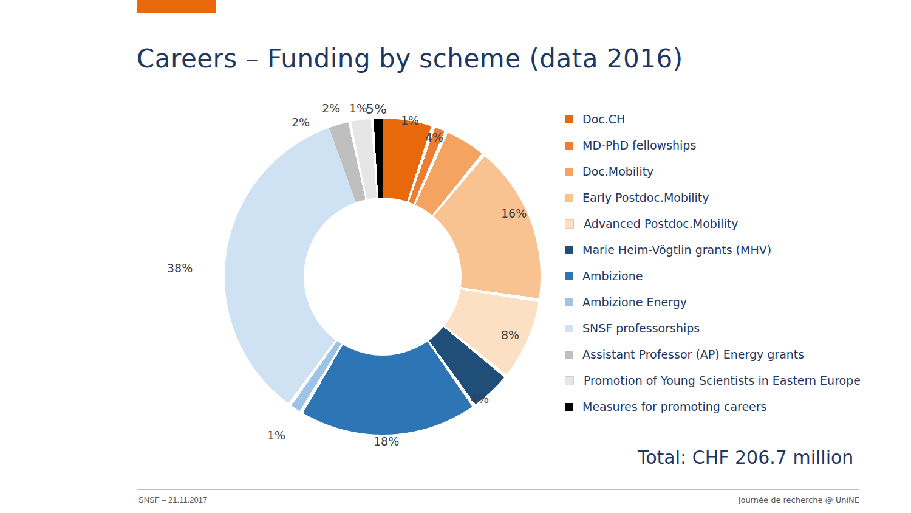Careers – Funding by scheme (data 2016)
5% 1% 4% 16% 8% 4% 18% 1% 38% 2% 2% 1%
Doc.CH
MD-PhD fellowships
Doc.Mobility
Early Postdoc.Mobility
Advanced Postdoc.Mobility
Marie Heim-Vögtlin grants (MHV)
Ambizione
Ambizione Energy
SNSF professorships
Assistant Professor (AP) Energy grants
Promotion of Young Scientists in Eastern Europe
Measures for promoting careers
Total: CHF 206.7 million
SNSF – 21.11.2017
Journée de recherche @ UniNE